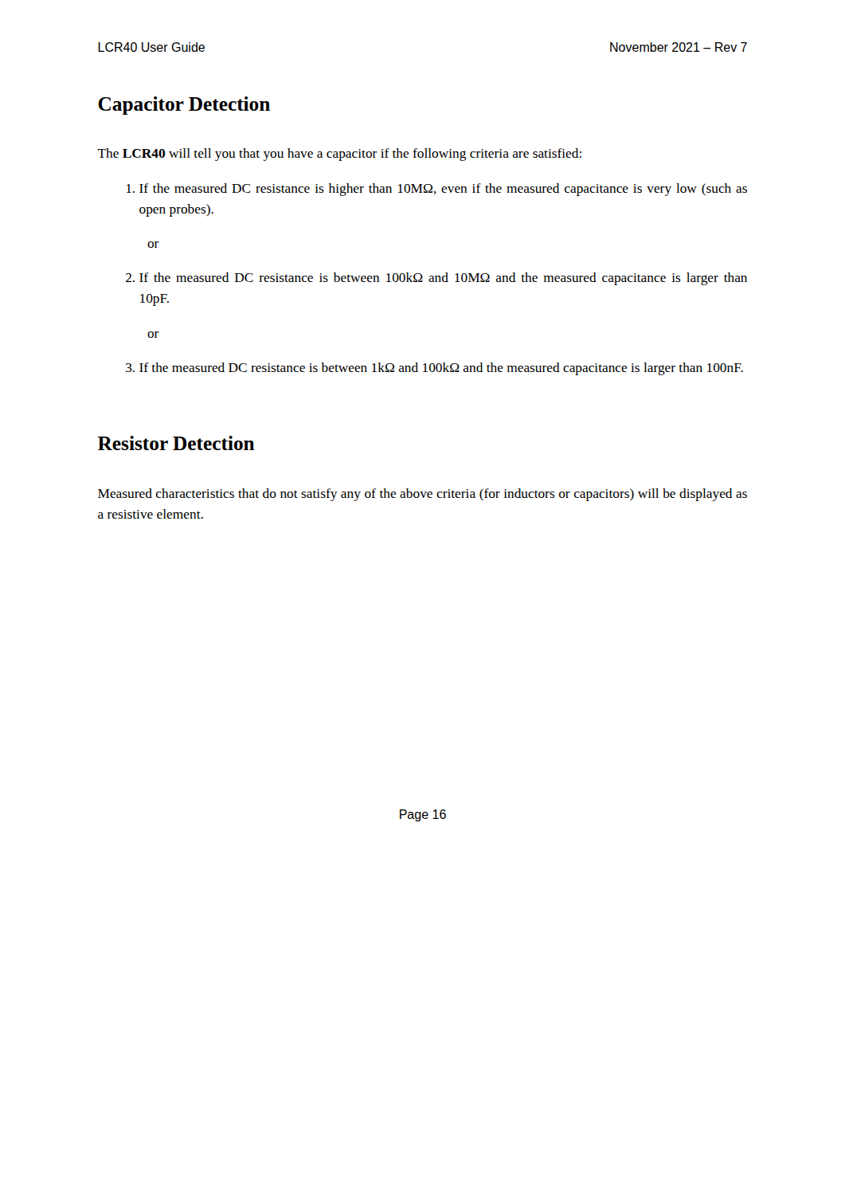LCR40 User Guide November 2021 – Rev 7
Capacitor Detection
The LCR40 will tell you that you have a capacitor if the following criteria are satisfied:
If the measured DC resistance is higher than 10MΩ, even if the measured capacitance is very low (such as open probes).
or
If the measured DC resistance is between 100kΩ and 10MΩ and the measured capacitance is larger than 10pF.
or
If the measured DC resistance is between 1kΩ and 100kΩ and the measured capacitance is larger than 100nF.
Resistor Detection
Measured characteristics that do not satisfy any of the above criteria (for inductors or capacitors) will be displayed as a resistive element.
Page 16